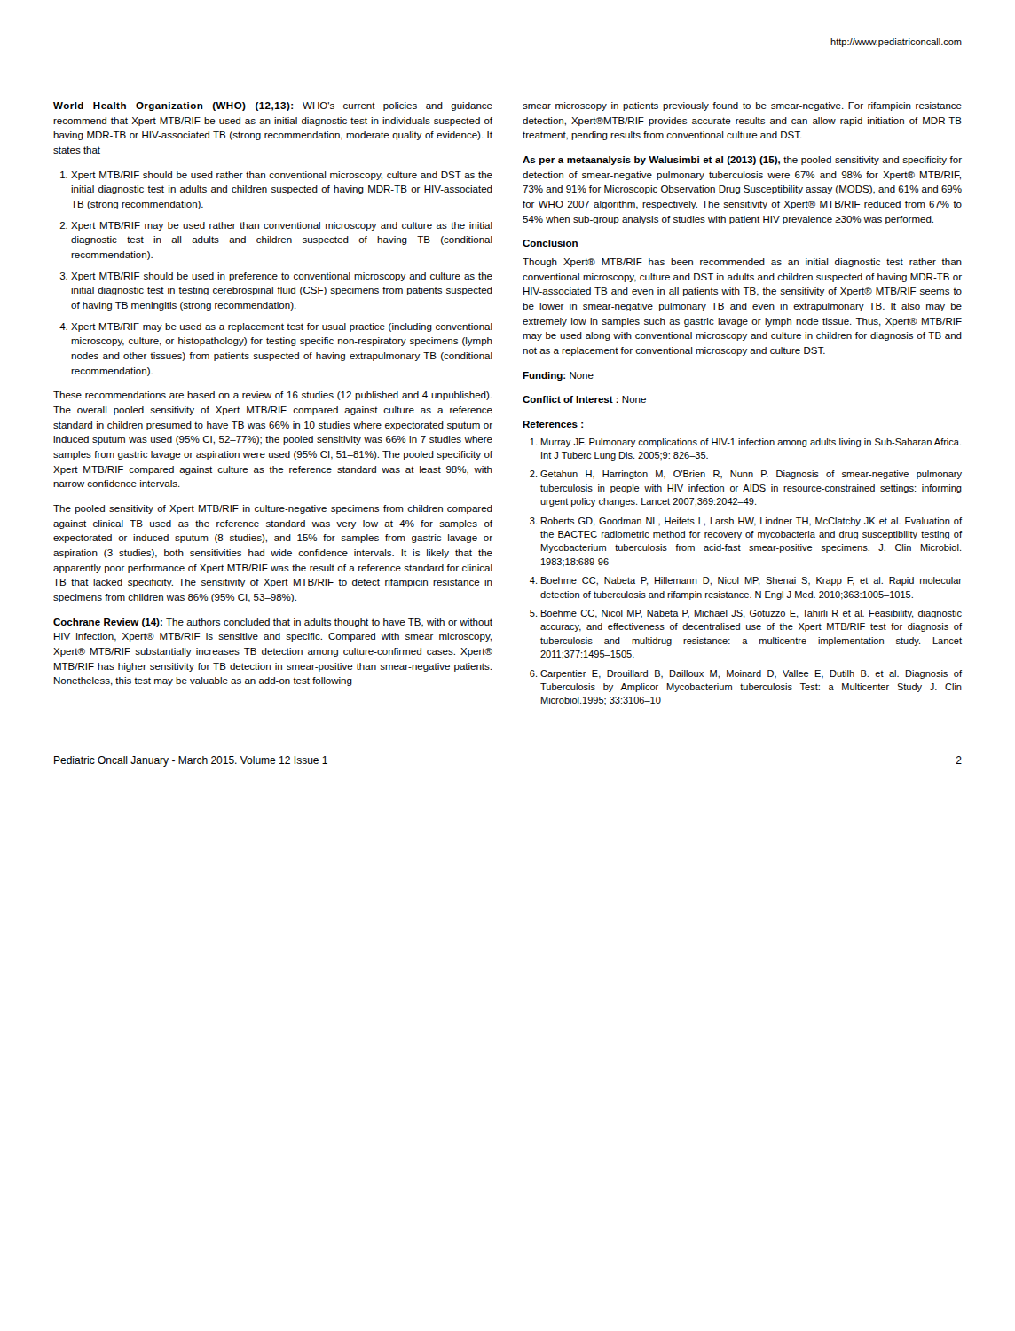http://www.pediatriconcall.com
World Health Organization (WHO) (12,13): WHO's current policies and guidance recommend that Xpert MTB/RIF be used as an initial diagnostic test in individuals suspected of having MDR-TB or HIV-associated TB (strong recommendation, moderate quality of evidence). It states that
Xpert MTB/RIF should be used rather than conventional microscopy, culture and DST as the initial diagnostic test in adults and children suspected of having MDR-TB or HIV-associated TB (strong recommendation).
Xpert MTB/RIF may be used rather than conventional microscopy and culture as the initial diagnostic test in all adults and children suspected of having TB (conditional recommendation).
Xpert MTB/RIF should be used in preference to conventional microscopy and culture as the initial diagnostic test in testing cerebrospinal fluid (CSF) specimens from patients suspected of having TB meningitis (strong recommendation).
Xpert MTB/RIF may be used as a replacement test for usual practice (including conventional microscopy, culture, or histopathology) for testing specific non-respiratory specimens (lymph nodes and other tissues) from patients suspected of having extrapulmonary TB (conditional recommendation).
These recommendations are based on a review of 16 studies (12 published and 4 unpublished). The overall pooled sensitivity of Xpert MTB/RIF compared against culture as a reference standard in children presumed to have TB was 66% in 10 studies where expectorated sputum or induced sputum was used (95% CI, 52–77%); the pooled sensitivity was 66% in 7 studies where samples from gastric lavage or aspiration were used (95% CI, 51–81%). The pooled specificity of Xpert MTB/RIF compared against culture as the reference standard was at least 98%, with narrow confidence intervals.
The pooled sensitivity of Xpert MTB/RIF in culture-negative specimens from children compared against clinical TB used as the reference standard was very low at 4% for samples of expectorated or induced sputum (8 studies), and 15% for samples from gastric lavage or aspiration (3 studies), both sensitivities had wide confidence intervals. It is likely that the apparently poor performance of Xpert MTB/RIF was the result of a reference standard for clinical TB that lacked specificity. The sensitivity of Xpert MTB/RIF to detect rifampicin resistance in specimens from children was 86% (95% CI, 53–98%).
Cochrane Review (14): The authors concluded that in adults thought to have TB, with or without HIV infection, Xpert® MTB/RIF is sensitive and specific. Compared with smear microscopy, Xpert® MTB/RIF substantially increases TB detection among culture-confirmed cases. Xpert® MTB/RIF has higher sensitivity for TB detection in smear-positive than smear-negative patients. Nonetheless, this test may be valuable as an add-on test following
smear microscopy in patients previously found to be smear-negative. For rifampicin resistance detection, Xpert®MTB/RIF provides accurate results and can allow rapid initiation of MDR-TB treatment, pending results from conventional culture and DST.
As per a metaanalysis by Walusimbi et al (2013) (15), the pooled sensitivity and specificity for detection of smear-negative pulmonary tuberculosis were 67% and 98% for Xpert® MTB/RIF, 73% and 91% for Microscopic Observation Drug Susceptibility assay (MODS), and 61% and 69% for WHO 2007 algorithm, respectively. The sensitivity of Xpert® MTB/RIF reduced from 67% to 54% when sub-group analysis of studies with patient HIV prevalence ≥30% was performed.
Conclusion
Though Xpert® MTB/RIF has been recommended as an initial diagnostic test rather than conventional microscopy, culture and DST in adults and children suspected of having MDR-TB or HIV-associated TB and even in all patients with TB, the sensitivity of Xpert® MTB/RIF seems to be lower in smear-negative pulmonary TB and even in extrapulmonary TB. It also may be extremely low in samples such as gastric lavage or lymph node tissue. Thus, Xpert® MTB/RIF may be used along with conventional microscopy and culture in children for diagnosis of TB and not as a replacement for conventional microscopy and culture DST.
Funding: None
Conflict of Interest : None
References :
Murray JF. Pulmonary complications of HIV-1 infection among adults living in Sub-Saharan Africa. Int J Tuberc Lung Dis. 2005;9: 826–35.
Getahun H, Harrington M, O'Brien R, Nunn P. Diagnosis of smear-negative pulmonary tuberculosis in people with HIV infection or AIDS in resource-constrained settings: informing urgent policy changes. Lancet 2007;369:2042–49.
Roberts GD, Goodman NL, Heifets L, Larsh HW, Lindner TH, McClatchy JK et al. Evaluation of the BACTEC radiometric method for recovery of mycobacteria and drug susceptibility testing of Mycobacterium tuberculosis from acid-fast smear-positive specimens. J. Clin Microbiol. 1983;18:689-96
Boehme CC, Nabeta P, Hillemann D, Nicol MP, Shenai S, Krapp F, et al. Rapid molecular detection of tuberculosis and rifampin resistance. N Engl J Med. 2010;363:1005–1015.
Boehme CC, Nicol MP, Nabeta P, Michael JS, Gotuzzo E, Tahirli R et al. Feasibility, diagnostic accuracy, and effectiveness of decentralised use of the Xpert MTB/RIF test for diagnosis of tuberculosis and multidrug resistance: a multicentre implementation study. Lancet 2011;377:1495–1505.
Carpentier E, Drouillard B, Dailloux M, Moinard D, Vallee E, Dutilh B. et al. Diagnosis of Tuberculosis by Amplicor Mycobacterium tuberculosis Test: a Multicenter Study J. Clin Microbiol.1995; 33:3106–10
Pediatric Oncall January - March 2015. Volume 12 Issue 1 2